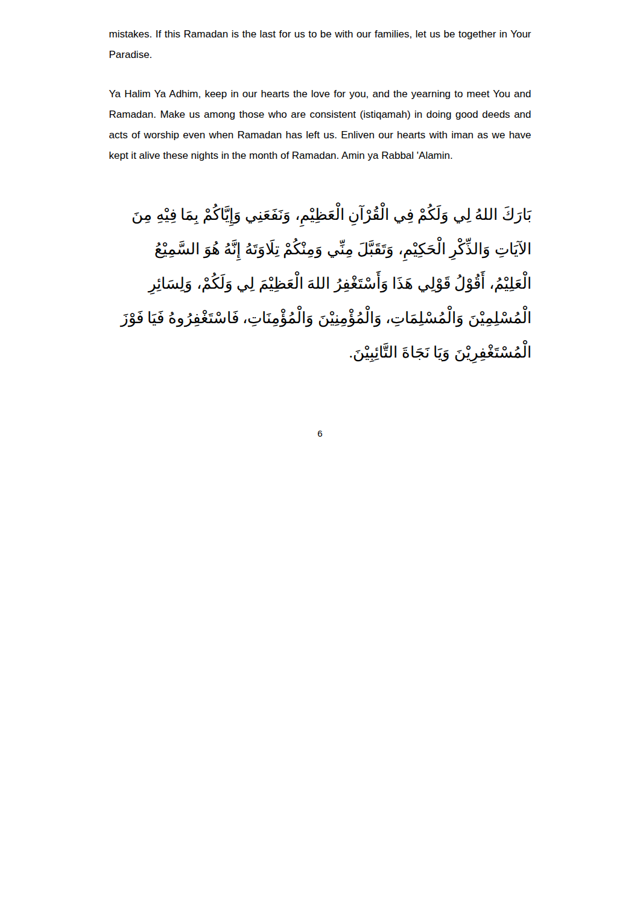mistakes. If this Ramadan is the last for us to be with our families, let us be together in Your Paradise.
Ya Halim Ya Adhim, keep in our hearts the love for you, and the yearning to meet You and Ramadan. Make us among those who are consistent (istiqamah) in doing good deeds and acts of worship even when Ramadan has left us. Enliven our hearts with iman as we have kept it alive these nights in the month of Ramadan. Amin ya Rabbal 'Alamin.
بَارَكَ اللهُ لِي وَلَكُمْ فِي الْقُرْآنِ الْعَظِيْمِ، وَنَفَعَنِي وَإِيَّاكُمْ بِمَا فِيْهِ مِنَ الآيَاتِ وَالذِّكْرِ الْحَكِيْمِ، وَتَقَبَّلَ مِنِّي وَمِنْكُمْ تِلَاوَتَهُ إِنَّهُ هُوَ السَّمِيْعُ الْعَلِيْمُ، أَقُوْلُ قَوْلِي هَذَا وَأَسْتَغْفِرُ اللهَ الْعَظِيْمَ لِي وَلَكُمْ، وَلِسَائِرِ الْمُسْلِمِيْنَ وَالْمُسْلِمَاتِ، وَالْمُؤْمِنِيْنَ وَالْمُؤْمِنَاتِ، فَاسْتَغْفِرُوهُ فَيَا فَوْزَ الْمُسْتَغْفِرِيْنَ وَيَا نَجَاةَ التَّائِبِيْنَ.
6